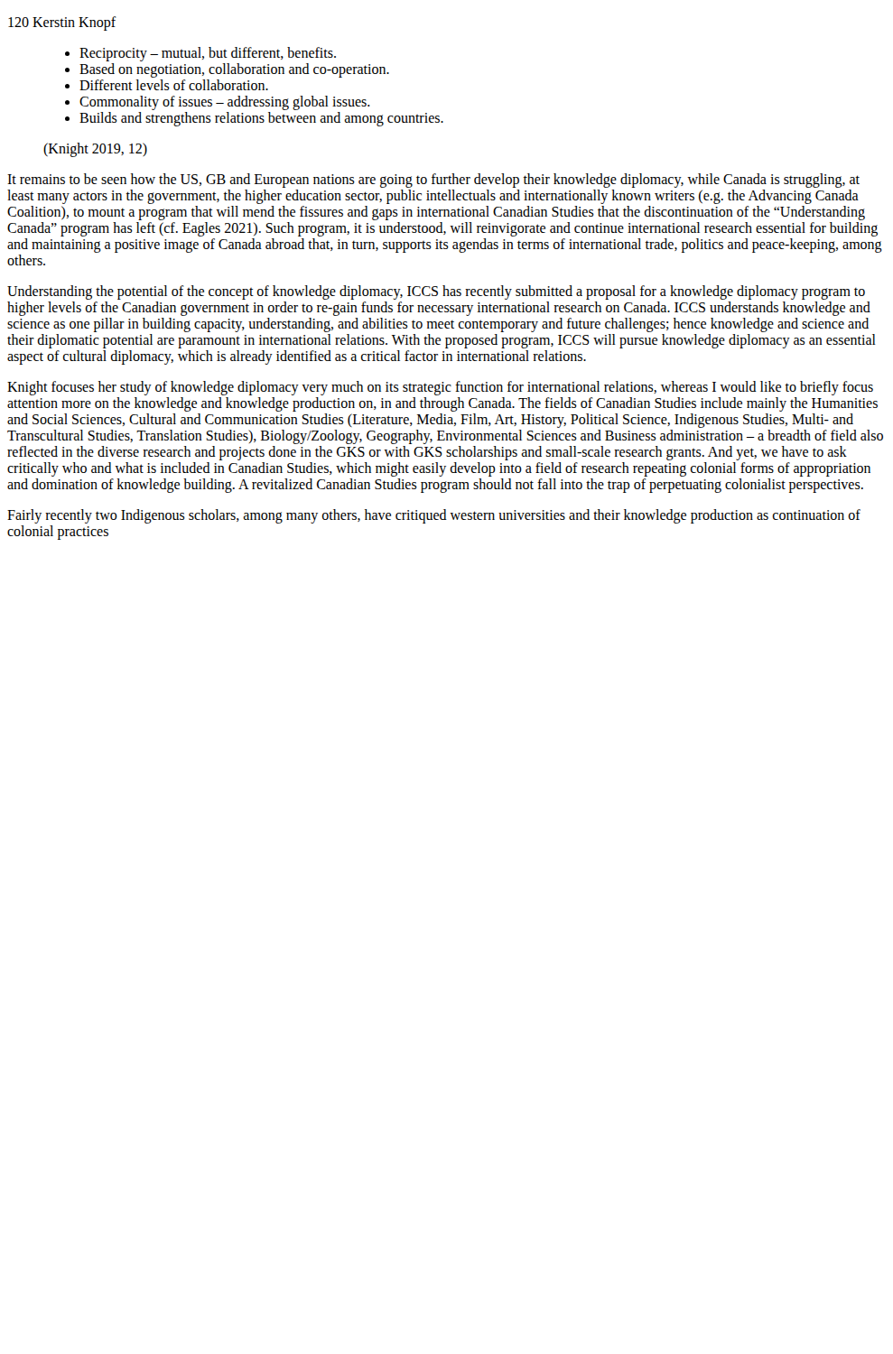120 Kerstin Knopf
Reciprocity – mutual, but different, benefits.
Based on negotiation, collaboration and co-operation.
Different levels of collaboration.
Commonality of issues – addressing global issues.
Builds and strengthens relations between and among countries.
(Knight 2019, 12)
It remains to be seen how the US, GB and European nations are going to further develop their knowledge diplomacy, while Canada is struggling, at least many actors in the government, the higher education sector, public intellectuals and internationally known writers (e.g. the Advancing Canada Coalition), to mount a program that will mend the fissures and gaps in international Canadian Studies that the discontinuation of the “Understanding Canada” program has left (cf. Eagles 2021). Such program, it is understood, will reinvigorate and continue international research essential for building and maintaining a positive image of Canada abroad that, in turn, supports its agendas in terms of international trade, politics and peace-keeping, among others.
Understanding the potential of the concept of knowledge diplomacy, ICCS has recently submitted a proposal for a knowledge diplomacy program to higher levels of the Canadian government in order to re-gain funds for necessary international research on Canada. ICCS understands knowledge and science as one pillar in building capacity, understanding, and abilities to meet contemporary and future challenges; hence knowledge and science and their diplomatic potential are paramount in international relations. With the proposed program, ICCS will pursue knowledge diplomacy as an essential aspect of cultural diplomacy, which is already identified as a critical factor in international relations.
Knight focuses her study of knowledge diplomacy very much on its strategic function for international relations, whereas I would like to briefly focus attention more on the knowledge and knowledge production on, in and through Canada. The fields of Canadian Studies include mainly the Humanities and Social Sciences, Cultural and Communication Studies (Literature, Media, Film, Art, History, Political Science, Indigenous Studies, Multi- and Transcultural Studies, Translation Studies), Biology/Zoology, Geography, Environmental Sciences and Business administration – a breadth of field also reflected in the diverse research and projects done in the GKS or with GKS scholarships and small-scale research grants. And yet, we have to ask critically who and what is included in Canadian Studies, which might easily develop into a field of research repeating colonial forms of appropriation and domination of knowledge building. A revitalized Canadian Studies program should not fall into the trap of perpetuating colonialist perspectives.
Fairly recently two Indigenous scholars, among many others, have critiqued western universities and their knowledge production as continuation of colonial practices